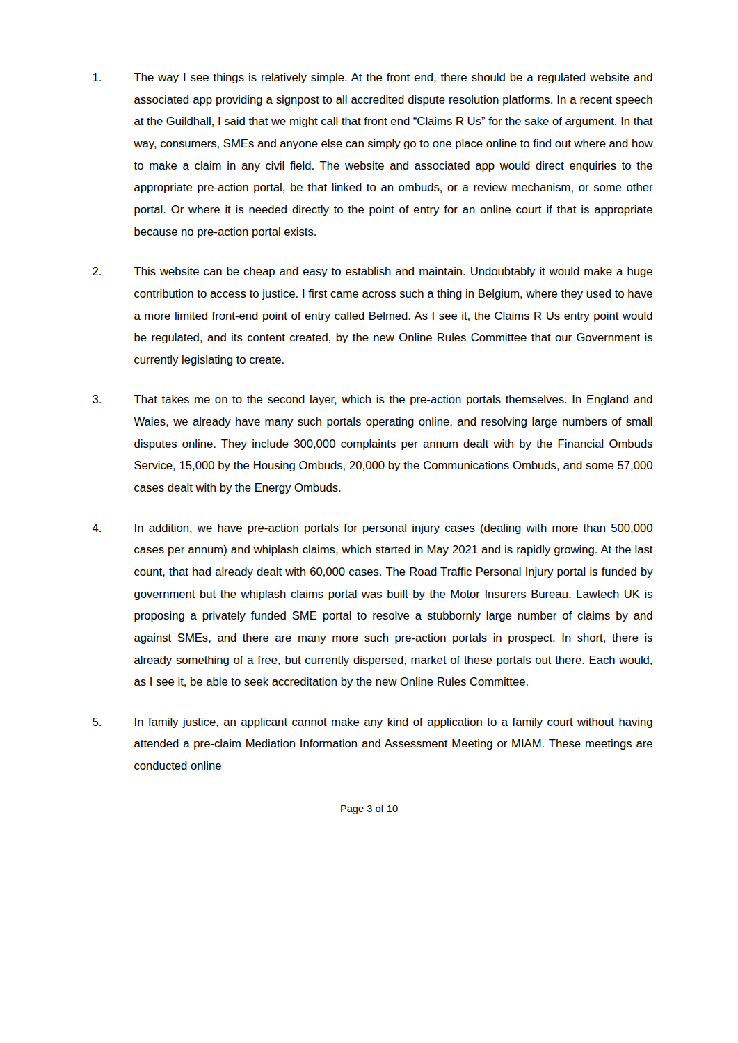The way I see things is relatively simple. At the front end, there should be a regulated website and associated app providing a signpost to all accredited dispute resolution platforms. In a recent speech at the Guildhall, I said that we might call that front end “Claims R Us” for the sake of argument. In that way, consumers, SMEs and anyone else can simply go to one place online to find out where and how to make a claim in any civil field. The website and associated app would direct enquiries to the appropriate pre-action portal, be that linked to an ombuds, or a review mechanism, or some other portal. Or where it is needed directly to the point of entry for an online court if that is appropriate because no pre-action portal exists.
This website can be cheap and easy to establish and maintain. Undoubtably it would make a huge contribution to access to justice. I first came across such a thing in Belgium, where they used to have a more limited front-end point of entry called Belmed. As I see it, the Claims R Us entry point would be regulated, and its content created, by the new Online Rules Committee that our Government is currently legislating to create.
That takes me on to the second layer, which is the pre-action portals themselves. In England and Wales, we already have many such portals operating online, and resolving large numbers of small disputes online. They include 300,000 complaints per annum dealt with by the Financial Ombuds Service, 15,000 by the Housing Ombuds, 20,000 by the Communications Ombuds, and some 57,000 cases dealt with by the Energy Ombuds.
In addition, we have pre-action portals for personal injury cases (dealing with more than 500,000 cases per annum) and whiplash claims, which started in May 2021 and is rapidly growing. At the last count, that had already dealt with 60,000 cases. The Road Traffic Personal Injury portal is funded by government but the whiplash claims portal was built by the Motor Insurers Bureau. Lawtech UK is proposing a privately funded SME portal to resolve a stubbornly large number of claims by and against SMEs, and there are many more such pre-action portals in prospect. In short, there is already something of a free, but currently dispersed, market of these portals out there. Each would, as I see it, be able to seek accreditation by the new Online Rules Committee.
In family justice, an applicant cannot make any kind of application to a family court without having attended a pre-claim Mediation Information and Assessment Meeting or MIAM. These meetings are conducted online
Page 3 of 10